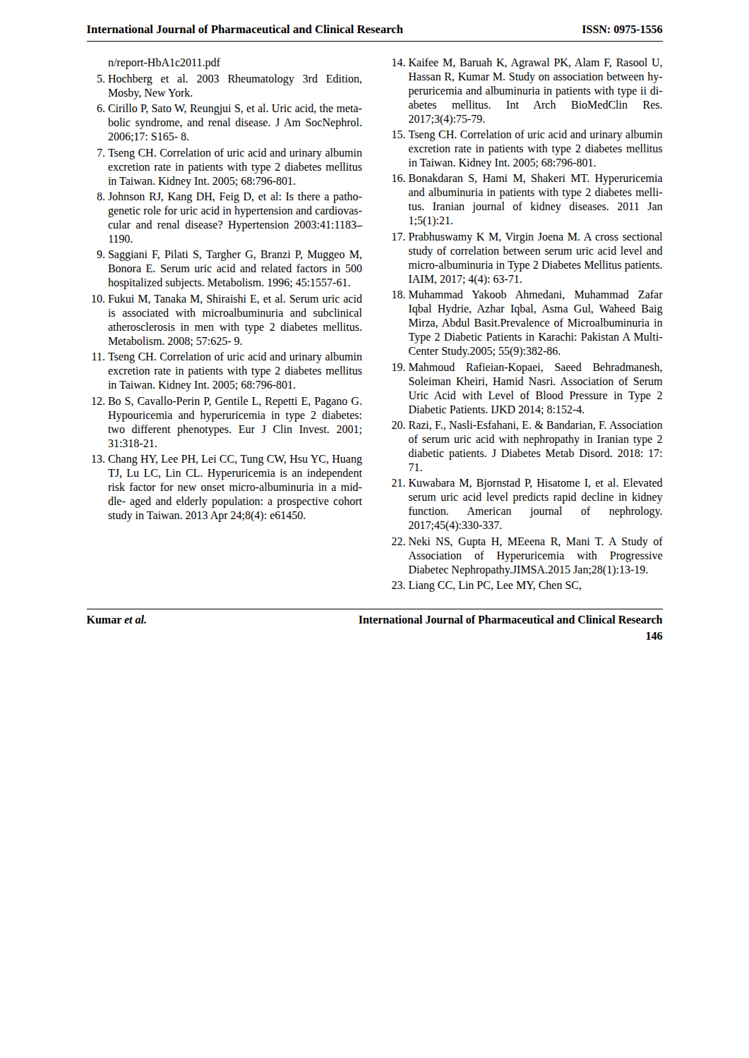International Journal of Pharmaceutical and Clinical Research ISSN: 0975-1556
n/report-HbA1c2011.pdf
Hochberg et al. 2003 Rheumatology 3rd Edition, Mosby, New York.
Cirillo P, Sato W, Reungjui S, et al. Uric acid, the metabolic syndrome, and renal disease. J Am SocNephrol. 2006;17: S165- 8.
Tseng CH. Correlation of uric acid and urinary albumin excretion rate in patients with type 2 diabetes mellitus in Taiwan. Kidney Int. 2005; 68:796-801.
Johnson RJ, Kang DH, Feig D, et al: Is there a pathogenetic role for uric acid in hypertension and cardiovascular and renal disease? Hypertension 2003:41:1183–1190.
Saggiani F, Pilati S, Targher G, Branzi P, Muggeo M, Bonora E. Serum uric acid and related factors in 500 hospitalized subjects. Metabolism. 1996; 45:1557-61.
Fukui M, Tanaka M, Shiraishi E, et al. Serum uric acid is associated with microalbuminuria and subclinical atherosclerosis in men with type 2 diabetes mellitus. Metabolism. 2008; 57:625- 9.
Tseng CH. Correlation of uric acid and urinary albumin excretion rate in patients with type 2 diabetes mellitus in Taiwan. Kidney Int. 2005; 68:796-801.
Bo S, Cavallo-Perin P, Gentile L, Repetti E, Pagano G. Hypouricemia and hyperuricemia in type 2 diabetes: two different phenotypes. Eur J Clin Invest. 2001; 31:318-21.
Chang HY, Lee PH, Lei CC, Tung CW, Hsu YC, Huang TJ, Lu LC, Lin CL. Hyperuricemia is an independent risk factor for new onset micro-albuminuria in a middle- aged and elderly population: a prospective cohort study in Taiwan. 2013 Apr 24;8(4): e61450.
Kaifee M, Baruah K, Agrawal PK, Alam F, Rasool U, Hassan R, Kumar M. Study on association between hyperuricemia and albuminuria in patients with type ii diabetes mellitus. Int Arch BioMedClin Res. 2017;3(4):75-79.
Tseng CH. Correlation of uric acid and urinary albumin excretion rate in patients with type 2 diabetes mellitus in Taiwan. Kidney Int. 2005; 68:796-801.
Bonakdaran S, Hami M, Shakeri MT. Hyperuricemia and albuminuria in patients with type 2 diabetes mellitus. Iranian journal of kidney diseases. 2011 Jan 1;5(1):21.
Prabhuswamy K M, Virgin Joena M. A cross sectional study of correlation between serum uric acid level and micro-albuminuria in Type 2 Diabetes Mellitus patients. IAIM, 2017; 4(4): 63-71.
Muhammad Yakoob Ahmedani, Muhammad Zafar Iqbal Hydrie, Azhar Iqbal, Asma Gul, Waheed Baig Mirza, Abdul Basit.Prevalence of Microalbuminuria in Type 2 Diabetic Patients in Karachi: Pakistan A Multi-Center Study.2005; 55(9):382-86.
Mahmoud Rafieian-Kopaei, Saeed Behradmanesh, Soleiman Kheiri, Hamid Nasri. Association of Serum Uric Acid with Level of Blood Pressure in Type 2 Diabetic Patients. IJKD 2014; 8:152-4.
Razi, F., Nasli-Esfahani, E. & Bandarian, F. Association of serum uric acid with nephropathy in Iranian type 2 diabetic patients. J Diabetes Metab Disord. 2018: 17: 71.
Kuwabara M, Bjornstad P, Hisatome I, et al. Elevated serum uric acid level predicts rapid decline in kidney function. American journal of nephrology. 2017;45(4):330-337.
Neki NS, Gupta H, MEeena R, Mani T. A Study of Association of Hyperuricemia with Progressive Diabetec Nephropathy.JIMSA.2015 Jan;28(1):13-19.
Liang CC, Lin PC, Lee MY, Chen SC,
Kumar et al. International Journal of Pharmaceutical and Clinical Research
146